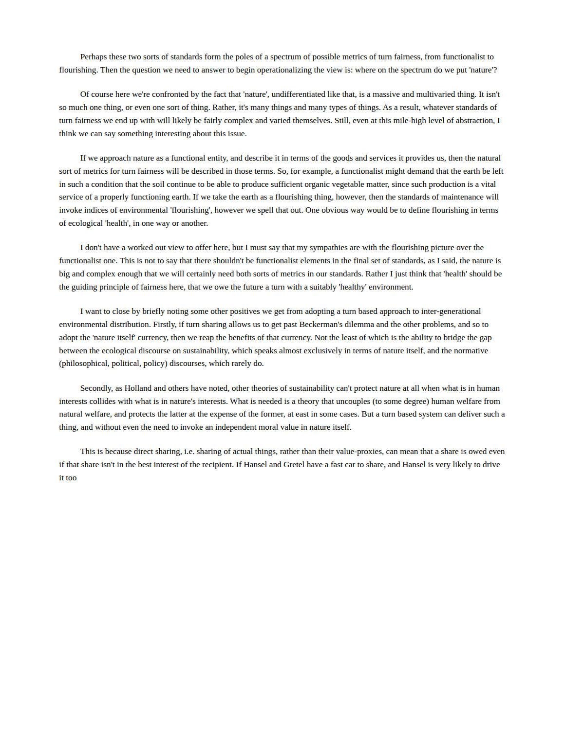Perhaps these two sorts of standards form the poles of a spectrum of possible metrics of turn fairness, from functionalist to flourishing. Then the question we need to answer to begin operationalizing the view is: where on the spectrum do we put 'nature'?
Of course here we're confronted by the fact that 'nature', undifferentiated like that, is a massive and multivaried thing. It isn't so much one thing, or even one sort of thing. Rather, it's many things and many types of things. As a result, whatever standards of turn fairness we end up with will likely be fairly complex and varied themselves. Still, even at this mile-high level of abstraction, I think we can say something interesting about this issue.
If we approach nature as a functional entity, and describe it in terms of the goods and services it provides us, then the natural sort of metrics for turn fairness will be described in those terms. So, for example, a functionalist might demand that the earth be left in such a condition that the soil continue to be able to produce sufficient organic vegetable matter, since such production is a vital service of a properly functioning earth. If we take the earth as a flourishing thing, however, then the standards of maintenance will invoke indices of environmental 'flourishing', however we spell that out. One obvious way would be to define flourishing in terms of ecological 'health', in one way or another.
I don't have a worked out view to offer here, but I must say that my sympathies are with the flourishing picture over the functionalist one. This is not to say that there shouldn't be functionalist elements in the final set of standards, as I said, the nature is big and complex enough that we will certainly need both sorts of metrics in our standards. Rather I just think that 'health' should be the guiding principle of fairness here, that we owe the future a turn with a suitably 'healthy' environment.
I want to close by briefly noting some other positives we get from adopting a turn based approach to inter-generational environmental distribution. Firstly, if turn sharing allows us to get past Beckerman's dilemma and the other problems, and so to adopt the 'nature itself' currency, then we reap the benefits of that currency. Not the least of which is the ability to bridge the gap between the ecological discourse on sustainability, which speaks almost exclusively in terms of nature itself, and the normative (philosophical, political, policy) discourses, which rarely do.
Secondly, as Holland and others have noted, other theories of sustainability can't protect nature at all when what is in human interests collides with what is in nature's interests. What is needed is a theory that uncouples (to some degree) human welfare from natural welfare, and protects the latter at the expense of the former, at east in some cases. But a turn based system can deliver such a thing, and without even the need to invoke an independent moral value in nature itself.
This is because direct sharing, i.e. sharing of actual things, rather than their value-proxies, can mean that a share is owed even if that share isn't in the best interest of the recipient. If Hansel and Gretel have a fast car to share, and Hansel is very likely to drive it too